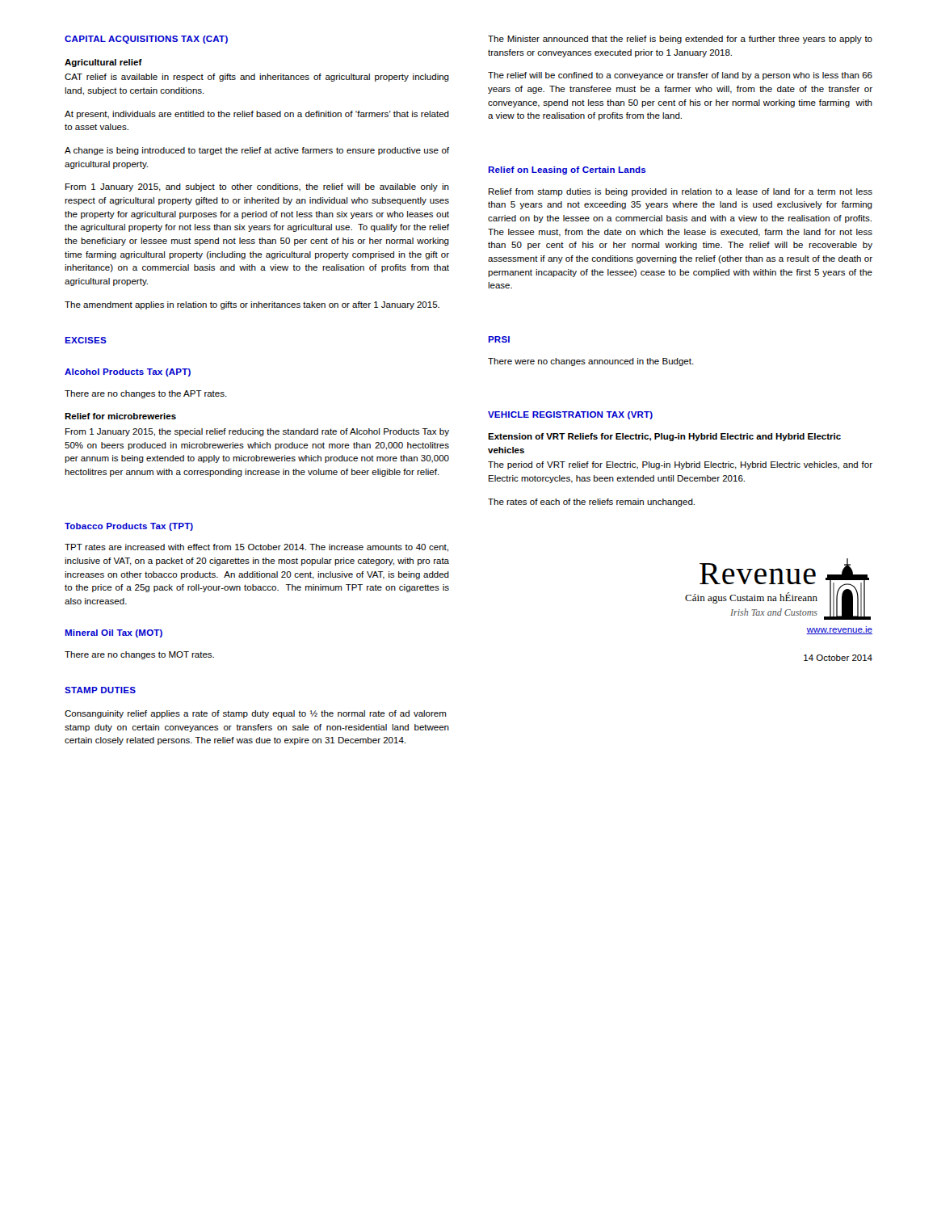CAPITAL ACQUISITIONS TAX (CAT)
Agricultural relief
CAT relief is available in respect of gifts and inheritances of agricultural property including land, subject to certain conditions.
At present, individuals are entitled to the relief based on a definition of ‘farmers’ that is related to asset values.
A change is being introduced to target the relief at active farmers to ensure productive use of agricultural property.
From 1 January 2015, and subject to other conditions, the relief will be available only in respect of agricultural property gifted to or inherited by an individual who subsequently uses the property for agricultural purposes for a period of not less than six years or who leases out the agricultural property for not less than six years for agricultural use. To qualify for the relief the beneficiary or lessee must spend not less than 50 per cent of his or her normal working time farming agricultural property (including the agricultural property comprised in the gift or inheritance) on a commercial basis and with a view to the realisation of profits from that agricultural property.
The amendment applies in relation to gifts or inheritances taken on or after 1 January 2015.
EXCISES
Alcohol Products Tax (APT)
There are no changes to the APT rates.
Relief for microbreweries
From 1 January 2015, the special relief reducing the standard rate of Alcohol Products Tax by 50% on beers produced in microbreweries which produce not more than 20,000 hectolitres per annum is being extended to apply to microbreweries which produce not more than 30,000 hectolitres per annum with a corresponding increase in the volume of beer eligible for relief.
Tobacco Products Tax (TPT)
TPT rates are increased with effect from 15 October 2014. The increase amounts to 40 cent, inclusive of VAT, on a packet of 20 cigarettes in the most popular price category, with pro rata increases on other tobacco products. An additional 20 cent, inclusive of VAT, is being added to the price of a 25g pack of roll-your-own tobacco. The minimum TPT rate on cigarettes is also increased.
Mineral Oil Tax (MOT)
There are no changes to MOT rates.
STAMP DUTIES
Consanguinity relief applies a rate of stamp duty equal to ½ the normal rate of ad valorem stamp duty on certain conveyances or transfers on sale of non-residential land between certain closely related persons. The relief was due to expire on 31 December 2014.
The Minister announced that the relief is being extended for a further three years to apply to transfers or conveyances executed prior to 1 January 2018.
The relief will be confined to a conveyance or transfer of land by a person who is less than 66 years of age. The transferee must be a farmer who will, from the date of the transfer or conveyance, spend not less than 50 per cent of his or her normal working time farming with a view to the realisation of profits from the land.
Relief on Leasing of Certain Lands
Relief from stamp duties is being provided in relation to a lease of land for a term not less than 5 years and not exceeding 35 years where the land is used exclusively for farming carried on by the lessee on a commercial basis and with a view to the realisation of profits. The lessee must, from the date on which the lease is executed, farm the land for not less than 50 per cent of his or her normal working time. The relief will be recoverable by assessment if any of the conditions governing the relief (other than as a result of the death or permanent incapacity of the lessee) cease to be complied with within the first 5 years of the lease.
PRSI
There were no changes announced in the Budget.
VEHICLE REGISTRATION TAX (VRT)
Extension of VRT Reliefs for Electric, Plug-in Hybrid Electric and Hybrid Electric vehicles
The period of VRT relief for Electric, Plug-in Hybrid Electric, Hybrid Electric vehicles, and for Electric motorcycles, has been extended until December 2016.
The rates of each of the reliefs remain unchanged.
Revenue
Cáin agus Custaim na hÉireann
Irish Tax and Customs
www.revenue.ie
14 October 2014